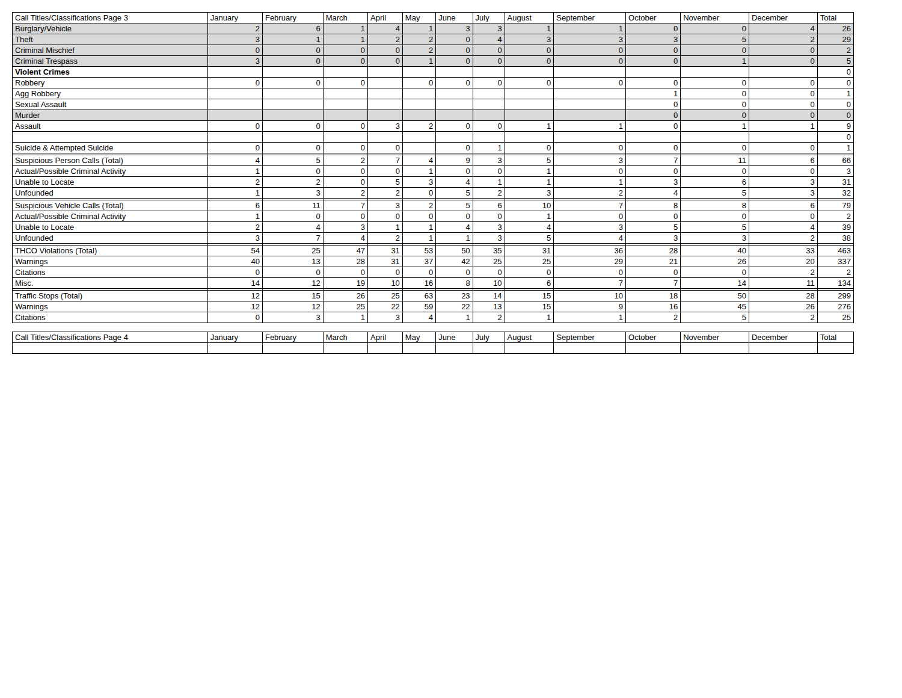| Call Titles/Classifications Page 3 | January | February | March | April | May | June | July | August | September | October | November | December | Total |
| --- | --- | --- | --- | --- | --- | --- | --- | --- | --- | --- | --- | --- | --- |
| Burglary/Vehicle | 2 | 6 | 1 | 4 | 1 | 3 | 3 | 1 | 1 | 0 | 0 | 4 | 26 |
| Theft | 3 | 1 | 1 | 2 | 2 | 0 | 4 | 3 | 3 | 3 | 5 | 2 | 29 |
| Criminal Mischief | 0 | 0 | 0 | 0 | 2 | 0 | 0 | 0 | 0 | 0 | 0 | 0 | 2 |
| Criminal Trespass | 3 | 0 | 0 | 0 | 1 | 0 | 0 | 0 | 0 | 0 | 1 | 0 | 5 |
| Violent Crimes | | | | | | | | | | | | | 0 |
| Robbery | 0 | 0 | 0 | | 0 | 0 | 0 | 0 | 0 | 0 | 0 | 0 | 0 |
| Agg Robbery | | | | | | | | | | 1 | 0 | 0 | 1 |
| Sexual Assault | | | | | | | | | | 0 | 0 | 0 | 0 |
| Murder | | | | | | | | | | 0 | 0 | 0 | 0 |
| Assault | 0 | 0 | 0 | 3 | 2 | 0 | 0 | 1 | 1 | 0 | 1 | 1 | 9 |
| | | | | | | | | | | | | | 0 |
| Suicide & Attempted Suicide | 0 | 0 | 0 | 0 | | 0 | 1 | 0 | 0 | 0 | 0 | 0 | 1 |
| Suspicious Person Calls (Total) | 4 | 5 | 2 | 7 | 4 | 9 | 3 | 5 | 3 | 7 | 11 | 6 | 66 |
| Actual/Possible Criminal Activity | 1 | 0 | 0 | 0 | 1 | 0 | 0 | 1 | 0 | 0 | 0 | 0 | 3 |
| Unable to Locate | 2 | 2 | 0 | 5 | 3 | 4 | 1 | 1 | 1 | 3 | 6 | 3 | 31 |
| Unfounded | 1 | 3 | 2 | 2 | 0 | 5 | 2 | 3 | 2 | 4 | 5 | 3 | 32 |
| Suspicious Vehicle Calls (Total) | 6 | 11 | 7 | 3 | 2 | 5 | 6 | 10 | 7 | 8 | 8 | 6 | 79 |
| Actual/Possible Criminal Activity | 1 | 0 | 0 | 0 | 0 | 0 | 0 | 1 | 0 | 0 | 0 | 0 | 2 |
| Unable to Locate | 2 | 4 | 3 | 1 | 1 | 4 | 3 | 4 | 3 | 5 | 5 | 4 | 39 |
| Unfounded | 3 | 7 | 4 | 2 | 1 | 1 | 3 | 5 | 4 | 3 | 3 | 2 | 38 |
| THCO Violations (Total) | 54 | 25 | 47 | 31 | 53 | 50 | 35 | 31 | 36 | 28 | 40 | 33 | 463 |
| Warnings | 40 | 13 | 28 | 31 | 37 | 42 | 25 | 25 | 29 | 21 | 26 | 20 | 337 |
| Citations | 0 | 0 | 0 | 0 | 0 | 0 | 0 | 0 | 0 | 0 | 0 | 2 | 2 |
| Misc. | 14 | 12 | 19 | 10 | 16 | 8 | 10 | 6 | 7 | 7 | 14 | 11 | 134 |
| Traffic Stops (Total) | 12 | 15 | 26 | 25 | 63 | 23 | 14 | 15 | 10 | 18 | 50 | 28 | 299 |
| Warnings | 12 | 12 | 25 | 22 | 59 | 22 | 13 | 15 | 9 | 16 | 45 | 26 | 276 |
| Citations | 0 | 3 | 1 | 3 | 4 | 1 | 2 | 1 | 1 | 2 | 5 | 2 | 25 |
| Call Titles/Classifications Page 4 | January | February | March | April | May | June | July | August | September | October | November | December | Total |
| --- | --- | --- | --- | --- | --- | --- | --- | --- | --- | --- | --- | --- | --- |